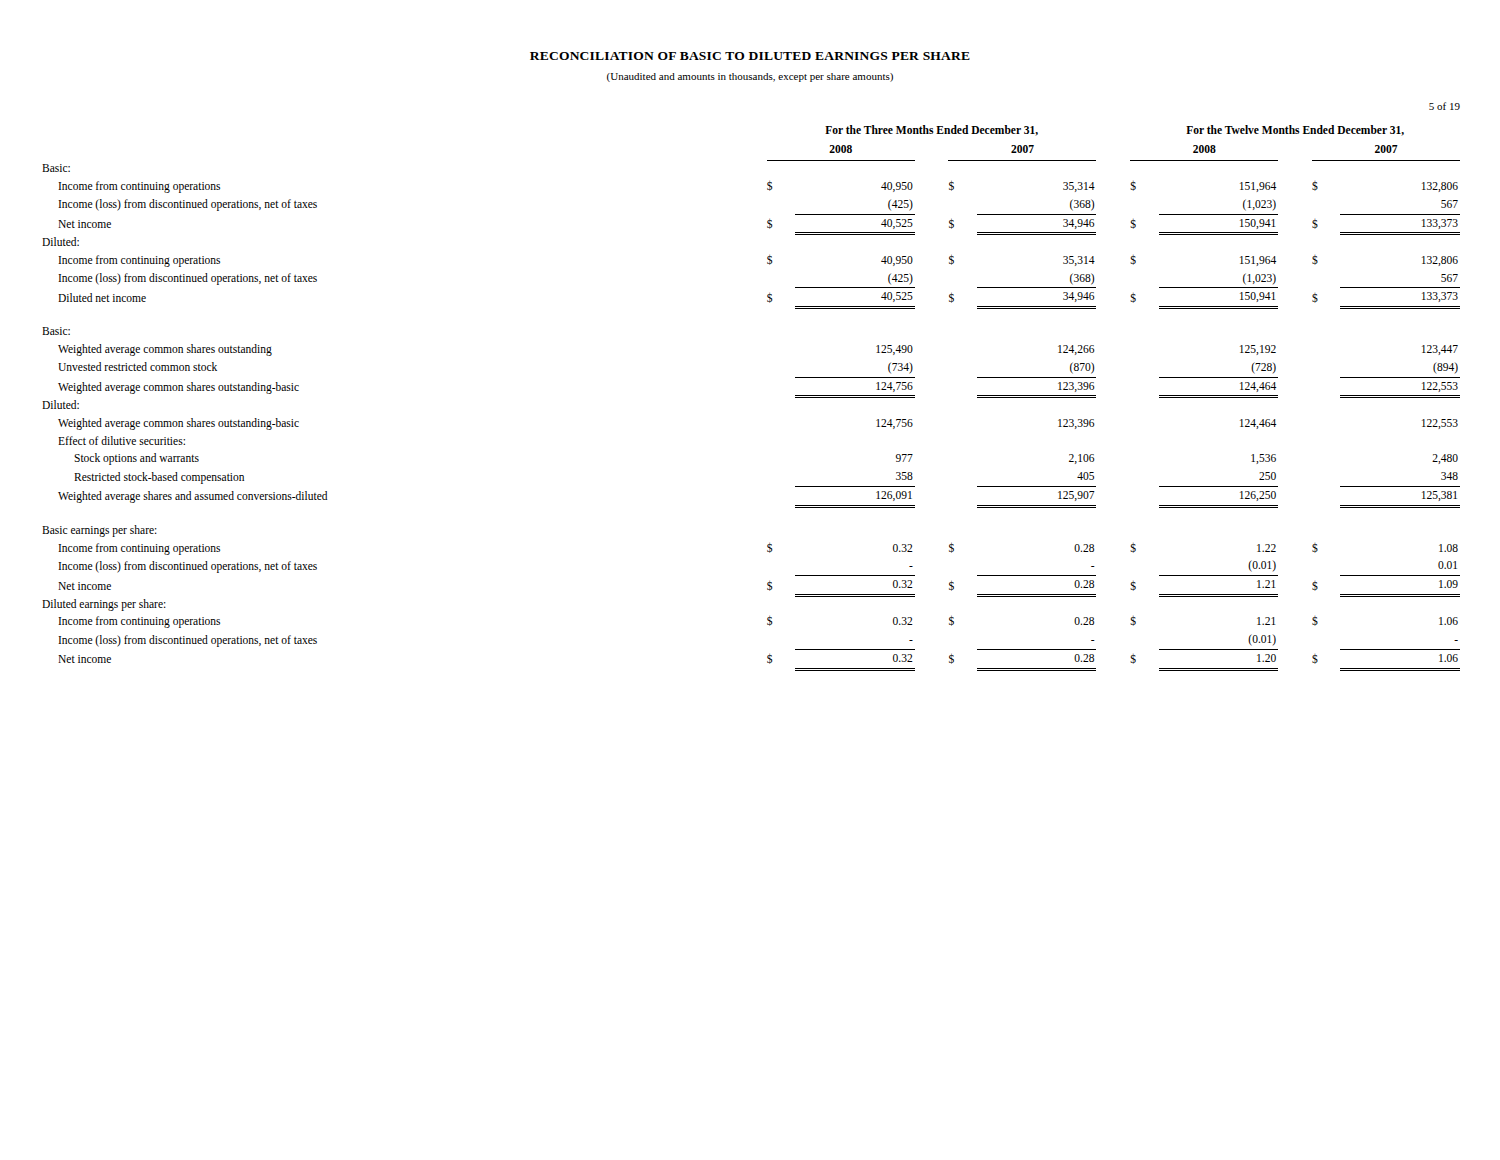5 of 19
RECONCILIATION OF BASIC TO DILUTED EARNINGS PER SHARE
(Unaudited and amounts in thousands, except per share amounts)
| | For the Three Months Ended December 31, | | For the Twelve Months Ended December 31, |
| | 2008 | | 2007 | | 2008 | | 2007 |
| Basic: | |
| Income from continuing operations | $ | 40,950 | | $ | 35,314 | | $ | 151,964 | | $ | 132,806 |
| Income (loss) from discontinued operations, net of taxes | | (425) | | | (368) | | | (1,023) | | | 567 |
| Net income | $ | 40,525 | | $ | 34,946 | | $ | 150,941 | | $ | 133,373 |
| Diluted: | |
| Income from continuing operations | $ | 40,950 | | $ | 35,314 | | $ | 151,964 | | $ | 132,806 |
| Income (loss) from discontinued operations, net of taxes | | (425) | | | (368) | | | (1,023) | | | 567 |
| Diluted net income | $ | 40,525 | | $ | 34,946 | | $ | 150,941 | | $ | 133,373 |
| Basic: | |
| Weighted average common shares outstanding | | 125,490 | | | 124,266 | | | 125,192 | | | 123,447 |
| Unvested restricted common stock | | (734) | | | (870) | | | (728) | | | (894) |
| Weighted average common shares outstanding-basic | | 124,756 | | | 123,396 | | | 124,464 | | | 122,553 |
| Diluted: | |
| Weighted average common shares outstanding-basic | | 124,756 | | | 123,396 | | | 124,464 | | | 122,553 |
| Effect of dilutive securities: | |
| Stock options and warrants | | 977 | | | 2,106 | | | 1,536 | | | 2,480 |
| Restricted stock-based compensation | | 358 | | | 405 | | | 250 | | | 348 |
| Weighted average shares and assumed conversions-diluted | | 126,091 | | | 125,907 | | | 126,250 | | | 125,381 |
| Basic earnings per share: | |
| Income from continuing operations | $ | 0.32 | | $ | 0.28 | | $ | 1.22 | | $ | 1.08 |
| Income (loss) from discontinued operations, net of taxes | | - | | | - | | | (0.01) | | | 0.01 |
| Net income | $ | 0.32 | | $ | 0.28 | | $ | 1.21 | | $ | 1.09 |
| Diluted earnings per share: | |
| Income from continuing operations | $ | 0.32 | | $ | 0.28 | | $ | 1.21 | | $ | 1.06 |
| Income (loss) from discontinued operations, net of taxes | | - | | | - | | | (0.01) | | | - |
| Net income | $ | 0.32 | | $ | 0.28 | | $ | 1.20 | | $ | 1.06 |